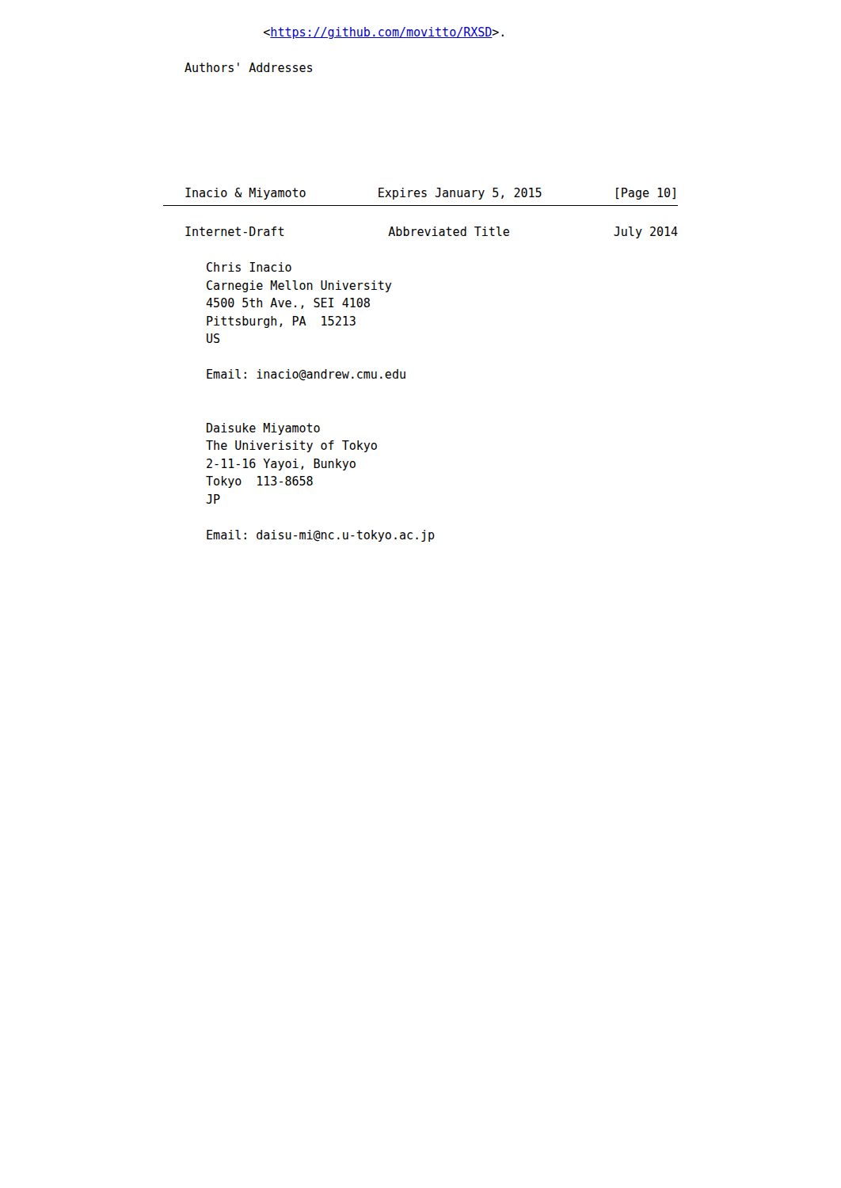<https://github.com/movitto/RXSD>.
   Authors' Addresses
Inacio & Miyamoto Expires January 5, 2015 [Page 10]
Internet-Draft Abbreviated Title July 2014
      Chris Inacio
      Carnegie Mellon University
      4500 5th Ave., SEI 4108
      Pittsburgh, PA  15213
      US
      Email: inacio@andrew.cmu.edu
      Daisuke Miyamoto
      The Univerisity of Tokyo
      2-11-16 Yayoi, Bunkyo
      Tokyo  113-8658
      JP
      Email: daisu-mi@nc.u-tokyo.ac.jp